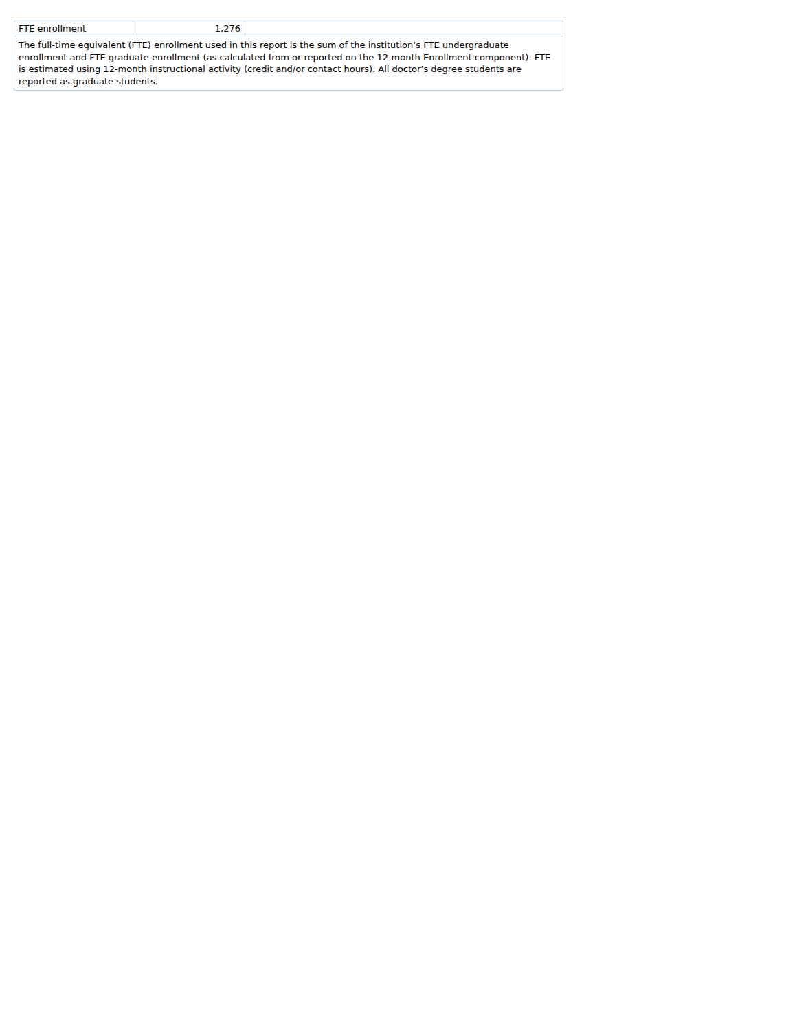| FTE enrollment | 1,276 | |
| The full-time equivalent (FTE) enrollment used in this report is the sum of the institution’s FTE undergraduate enrollment and FTE graduate enrollment (as calculated from or reported on the 12-month Enrollment component). FTE is estimated using 12-month instructional activity (credit and/or contact hours). All doctor’s degree students are reported as graduate students. |